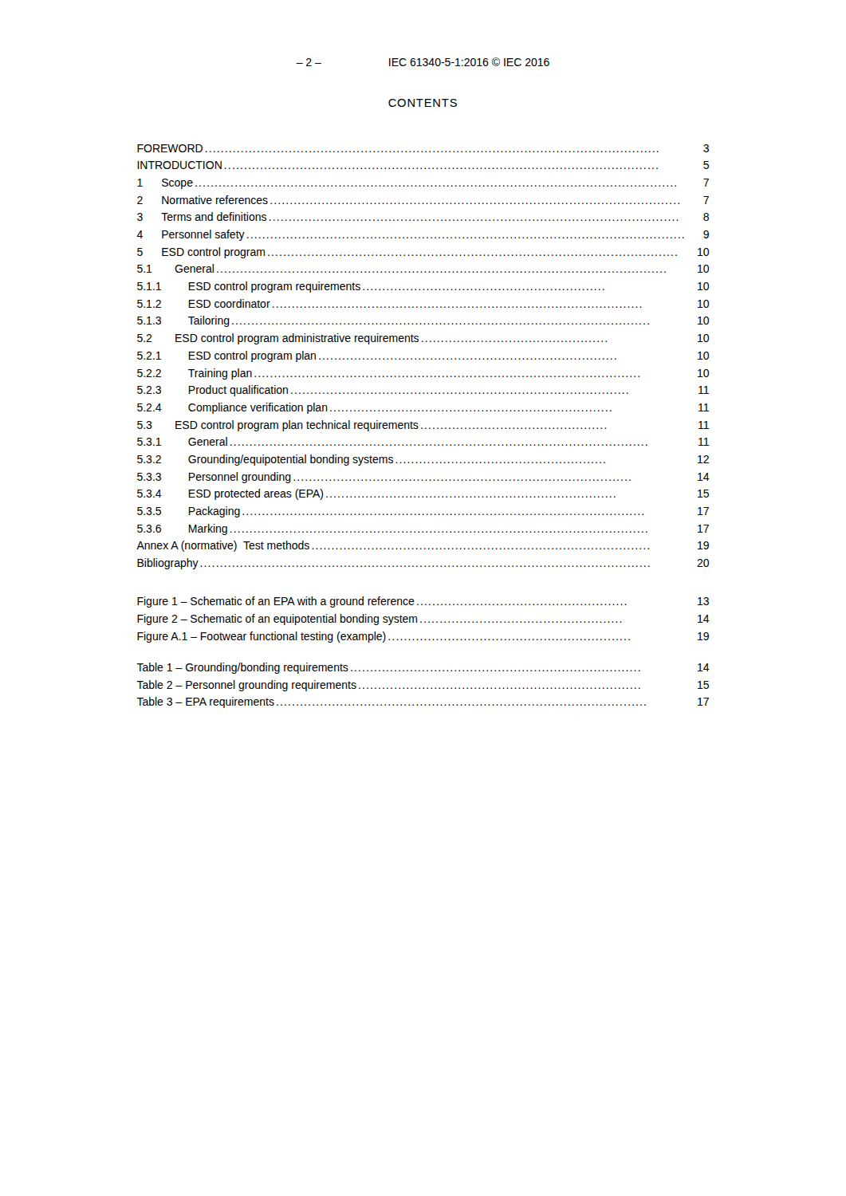– 2 – IEC 61340-5-1:2016 © IEC 2016
CONTENTS
FOREWORD.................................................................................................................. 3
INTRODUCTION............................................................................................................. 5
1 Scope......................................................................................................................... 7
2 Normative references....................................................................................................... 7
3 Terms and definitions....................................................................................................... 8
4 Personnel safety.............................................................................................................. 9
5 ESD control program....................................................................................................... 10
5.1 General................................................................................................................. 10
5.1.1 ESD control program requirements............................................................. 10
5.1.2 ESD coordinator............................................................................................. 10
5.1.3 Tailoring......................................................................................................... 10
5.2 ESD control program administrative requirements............................................... 10
5.2.1 ESD control program plan........................................................................... 10
5.2.2 Training plan................................................................................................. 10
5.2.3 Product qualification..................................................................................... 11
5.2.4 Compliance verification plan....................................................................... 11
5.3 ESD control program plan technical requirements............................................... 11
5.3.1 General......................................................................................................... 11
5.3.2 Grounding/equipotential bonding systems..................................................... 12
5.3.3 Personnel grounding..................................................................................... 14
5.3.4 ESD protected areas (EPA)......................................................................... 15
5.3.5 Packaging..................................................................................................... 17
5.3.6 Marking......................................................................................................... 17
Annex A (normative) Test methods..................................................................................... 19
Bibliography................................................................................................................. 20
Figure 1 – Schematic of an EPA with a ground reference..................................................... 13
Figure 2 – Schematic of an equipotential bonding system................................................... 14
Figure A.1 – Footwear functional testing (example)............................................................. 19
Table 1 – Grounding/bonding requirements......................................................................... 14
Table 2 – Personnel grounding requirements....................................................................... 15
Table 3 – EPA requirements............................................................................................. 17